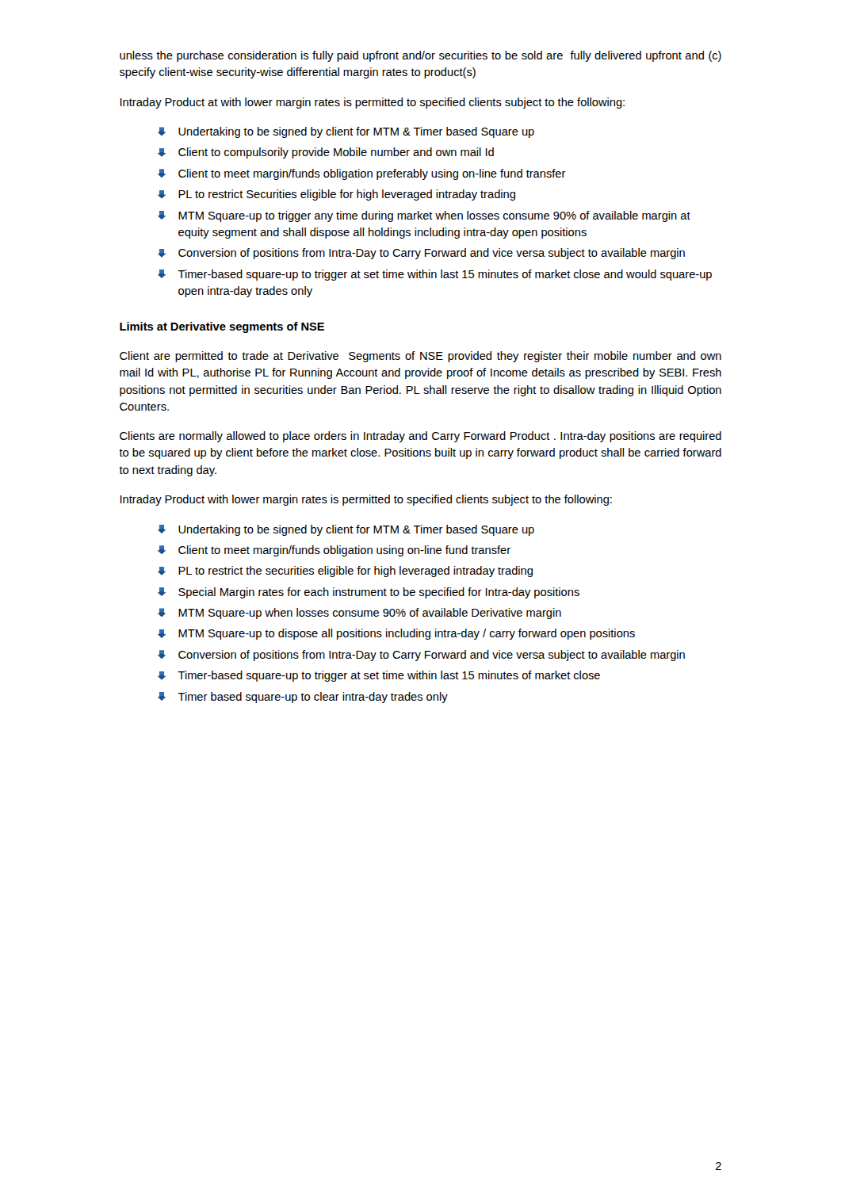unless the purchase consideration is fully paid upfront and/or securities to be sold are fully delivered upfront and (c) specify client-wise security-wise differential margin rates to product(s)
Intraday Product at with lower margin rates is permitted to specified clients subject to the following:
Undertaking to be signed by client for MTM & Timer based Square up
Client to compulsorily provide Mobile number and own mail Id
Client to meet margin/funds obligation preferably using on-line fund transfer
PL to restrict Securities eligible for high leveraged intraday trading
MTM Square-up to trigger any time during market when losses consume 90% of available margin at equity segment and shall dispose all holdings including intra-day open positions
Conversion of positions from Intra-Day to Carry Forward and vice versa subject to available margin
Timer-based square-up to trigger at set time within last 15 minutes of market close and would square-up open intra-day trades only
Limits at Derivative segments of NSE
Client are permitted to trade at Derivative Segments of NSE provided they register their mobile number and own mail Id with PL, authorise PL for Running Account and provide proof of Income details as prescribed by SEBI. Fresh positions not permitted in securities under Ban Period. PL shall reserve the right to disallow trading in Illiquid Option Counters.
Clients are normally allowed to place orders in Intraday and Carry Forward Product . Intra-day positions are required to be squared up by client before the market close. Positions built up in carry forward product shall be carried forward to next trading day.
Intraday Product with lower margin rates is permitted to specified clients subject to the following:
Undertaking to be signed by client for MTM & Timer based Square up
Client to meet margin/funds obligation using on-line fund transfer
PL to restrict the securities eligible for high leveraged intraday trading
Special Margin rates for each instrument to be specified for Intra-day positions
MTM Square-up when losses consume 90% of available Derivative margin
MTM Square-up to dispose all positions including intra-day / carry forward open positions
Conversion of positions from Intra-Day to Carry Forward and vice versa subject to available margin
Timer-based square-up to trigger at set time within last 15 minutes of market close
Timer based square-up to clear intra-day trades only
2